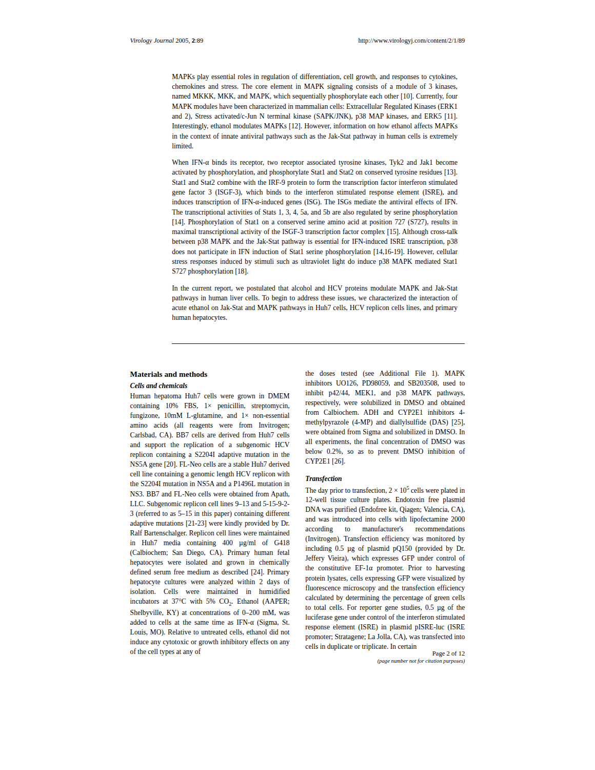Virology Journal 2005, 2:89
http://www.virologyj.com/content/2/1/89
MAPKs play essential roles in regulation of differentiation, cell growth, and responses to cytokines, chemokines and stress. The core element in MAPK signaling consists of a module of 3 kinases, named MKKK, MKK, and MAPK, which sequentially phosphorylate each other [10]. Currently, four MAPK modules have been characterized in mammalian cells: Extracellular Regulated Kinases (ERK1 and 2), Stress activated/c-Jun N terminal kinase (SAPK/JNK), p38 MAP kinases, and ERK5 [11]. Interestingly, ethanol modulates MAPKs [12]. However, information on how ethanol affects MAPKs in the context of innate antiviral pathways such as the Jak-Stat pathway in human cells is extremely limited.
When IFN-α binds its receptor, two receptor associated tyrosine kinases, Tyk2 and Jak1 become activated by phosphorylation, and phosphorylate Stat1 and Stat2 on conserved tyrosine residues [13]. Stat1 and Stat2 combine with the IRF-9 protein to form the transcription factor interferon stimulated gene factor 3 (ISGF-3), which binds to the interferon stimulated response element (ISRE), and induces transcription of IFN-α-induced genes (ISG). The ISGs mediate the antiviral effects of IFN. The transcriptional activities of Stats 1, 3, 4, 5a, and 5b are also regulated by serine phosphorylation [14]. Phosphorylation of Stat1 on a conserved serine amino acid at position 727 (S727), results in maximal transcriptional activity of the ISGF-3 transcription factor complex [15]. Although cross-talk between p38 MAPK and the Jak-Stat pathway is essential for IFN-induced ISRE transcription, p38 does not participate in IFN induction of Stat1 serine phosphorylation [14,16-19]. However, cellular stress responses induced by stimuli such as ultraviolet light do induce p38 MAPK mediated Stat1 S727 phosphorylation [18].
In the current report, we postulated that alcohol and HCV proteins modulate MAPK and Jak-Stat pathways in human liver cells. To begin to address these issues, we characterized the interaction of acute ethanol on Jak-Stat and MAPK pathways in Huh7 cells, HCV replicon cells lines, and primary human hepatocytes.
Materials and methods
Cells and chemicals
Human hepatoma Huh7 cells were grown in DMEM containing 10% FBS, 1× penicillin, streptomycin, fungizone, 10mM L-glutamine, and 1× non-essential amino acids (all reagents were from Invitrogen; Carlsbad, CA). BB7 cells are derived from Huh7 cells and support the replication of a subgenomic HCV replicon containing a S2204I adaptive mutation in the NS5A gene [20]. FL-Neo cells are a stable Huh7 derived cell line containing a genomic length HCV replicon with the S2204I mutation in NS5A and a P1496L mutation in NS3. BB7 and FL-Neo cells were obtained from Apath, LLC. Subgenomic replicon cell lines 9–13 and 5-15-9-2-3 (referred to as 5–15 in this paper) containing different adaptive mutations [21-23] were kindly provided by Dr. Ralf Bartenschalger. Replicon cell lines were maintained in Huh7 media containing 400 µg/ml of G418 (Calbiochem; San Diego, CA). Primary human fetal hepatocytes were isolated and grown in chemically defined serum free medium as described [24]. Primary hepatocyte cultures were analyzed within 2 days of isolation. Cells were maintained in humidified incubators at 37°C with 5% CO2. Ethanol (AAPER; Shelbyville, KY) at concentrations of 0–200 mM, was added to cells at the same time as IFN-α (Sigma, St. Louis, MO). Relative to untreated cells, ethanol did not induce any cytotoxic or growth inhibitory effects on any of the cell types at any of
the doses tested (see Additional File 1). MAPK inhibitors UO126, PD98059, and SB203508, used to inhibit p42/44, MEK1, and p38 MAPK pathways, respectively, were solubilized in DMSO and obtained from Calbiochem. ADH and CYP2E1 inhibitors 4-methylpyrazole (4-MP) and diallylsulfide (DAS) [25], were obtained from Sigma and solubilized in DMSO. In all experiments, the final concentration of DMSO was below 0.2%, so as to prevent DMSO inhibition of CYP2E1 [26].
Transfection
The day prior to transfection, 2 × 105 cells were plated in 12-well tissue culture plates. Endotoxin free plasmid DNA was purified (Endofree kit, Qiagen; Valencia, CA), and was introduced into cells with lipofectamine 2000 according to manufacturer's recommendations (Invitrogen). Transfection efficiency was monitored by including 0.5 µg of plasmid pQ150 (provided by Dr. Jeffery Vieira), which expresses GFP under control of the constitutive EF-1α promoter. Prior to harvesting protein lysates, cells expressing GFP were visualized by fluorescence microscopy and the transfection efficiency calculated by determining the percentage of green cells to total cells. For reporter gene studies, 0.5 µg of the luciferase gene under control of the interferon stimulated response element (ISRE) in plasmid pISRE-luc (ISRE promoter; Stratagene; La Jolla, CA), was transfected into cells in duplicate or triplicate. In certain
Page 2 of 12
(page number not for citation purposes)